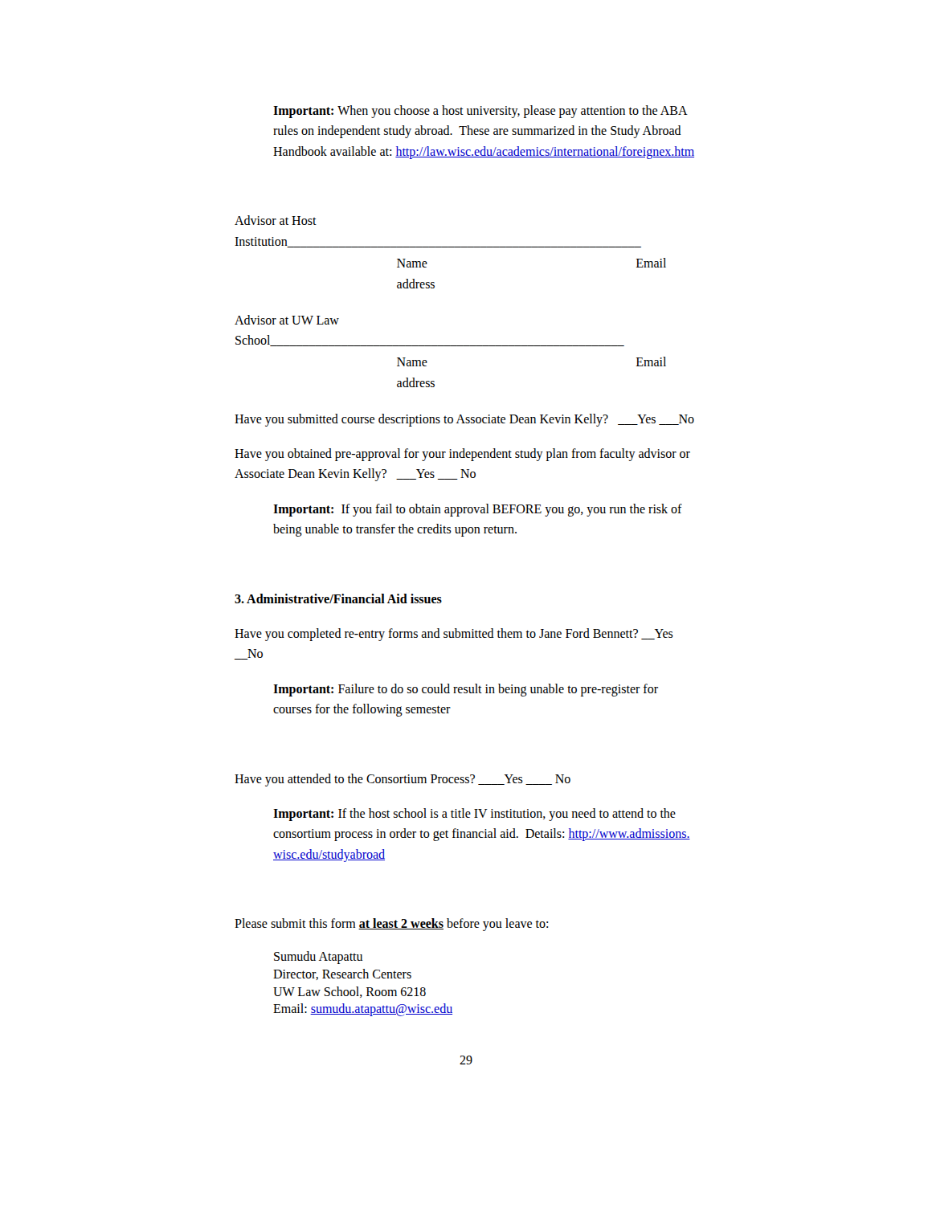Important: When you choose a host university, please pay attention to the ABA rules on independent study abroad. These are summarized in the Study Abroad Handbook available at: http://law.wisc.edu/academics/international/foreignex.htm
Advisor at Host Institution_______________________________________________________
Name Email address
Advisor at UW Law School_______________________________________________________
Name Email address
Have you submitted course descriptions to Associate Dean Kevin Kelly? ___Yes ___No
Have you obtained pre-approval for your independent study plan from faculty advisor or Associate Dean Kevin Kelly? ___Yes ___ No
Important: If you fail to obtain approval BEFORE you go, you run the risk of being unable to transfer the credits upon return.
3. Administrative/Financial Aid issues
Have you completed re-entry forms and submitted them to Jane Ford Bennett? __Yes __No
Important: Failure to do so could result in being unable to pre-register for courses for the following semester
Have you attended to the Consortium Process? ____Yes ____ No
Important: If the host school is a title IV institution, you need to attend to the consortium process in order to get financial aid. Details: http://www.admissions.wisc.edu/studyabroad
Please submit this form at least 2 weeks before you leave to:
Sumudu Atapattu
Director, Research Centers
UW Law School, Room 6218
Email: sumudu.atapattu@wisc.edu
29